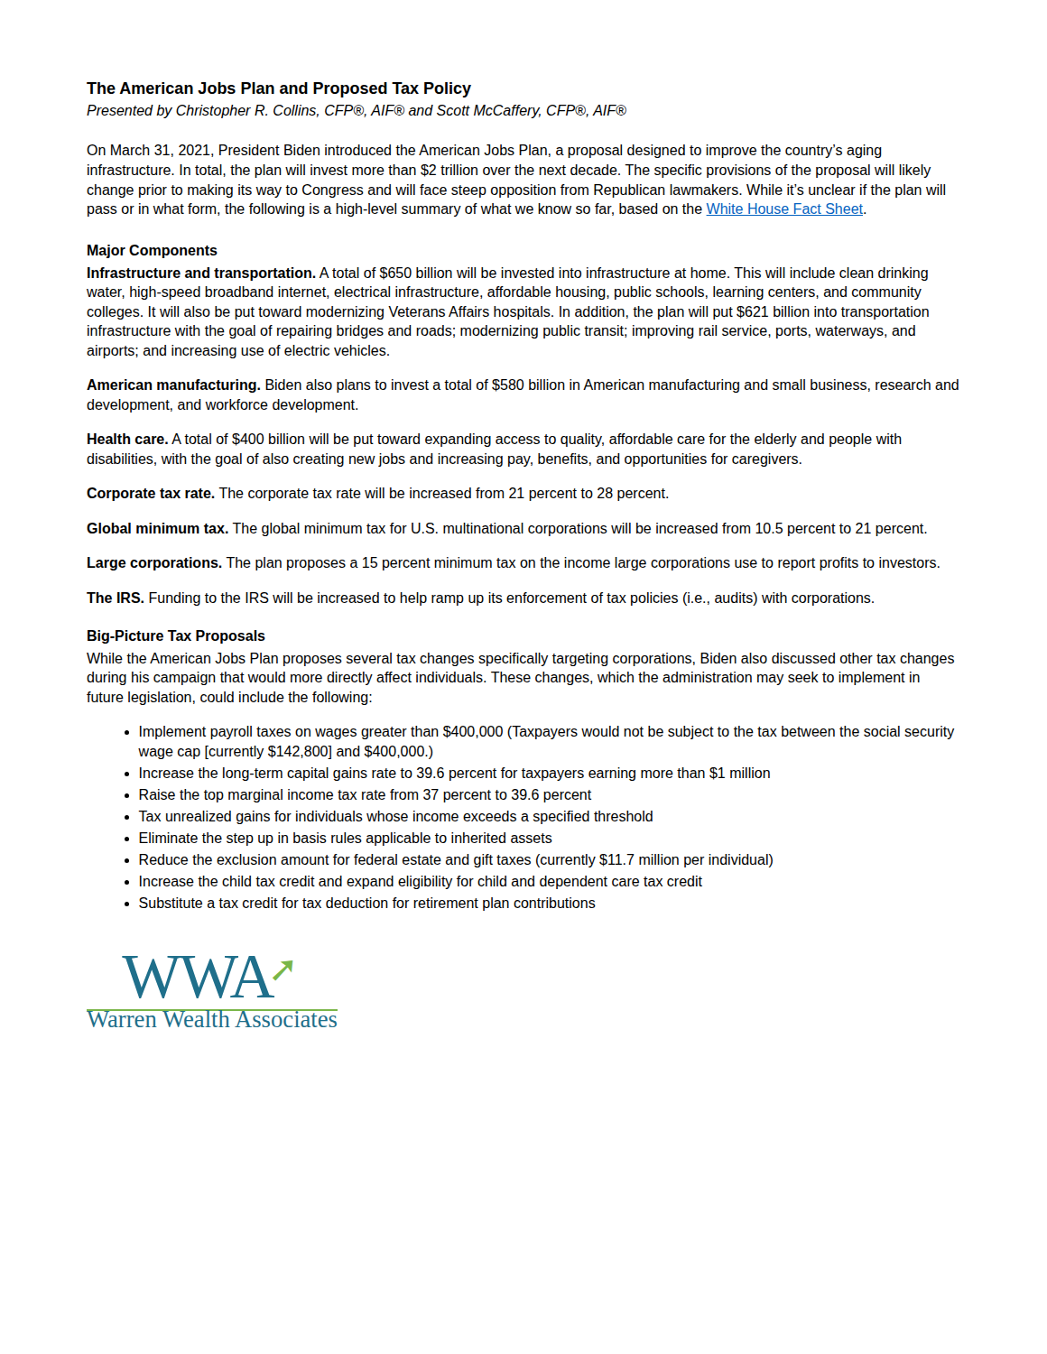The American Jobs Plan and Proposed Tax Policy
Presented by Christopher R. Collins, CFP®, AIF® and Scott McCaffery, CFP®, AIF®
On March 31, 2021, President Biden introduced the American Jobs Plan, a proposal designed to improve the country’s aging infrastructure. In total, the plan will invest more than $2 trillion over the next decade. The specific provisions of the proposal will likely change prior to making its way to Congress and will face steep opposition from Republican lawmakers. While it’s unclear if the plan will pass or in what form, the following is a high-level summary of what we know so far, based on the White House Fact Sheet.
Major Components
Infrastructure and transportation. A total of $650 billion will be invested into infrastructure at home. This will include clean drinking water, high-speed broadband internet, electrical infrastructure, affordable housing, public schools, learning centers, and community colleges. It will also be put toward modernizing Veterans Affairs hospitals. In addition, the plan will put $621 billion into transportation infrastructure with the goal of repairing bridges and roads; modernizing public transit; improving rail service, ports, waterways, and airports; and increasing use of electric vehicles.
American manufacturing. Biden also plans to invest a total of $580 billion in American manufacturing and small business, research and development, and workforce development.
Health care. A total of $400 billion will be put toward expanding access to quality, affordable care for the elderly and people with disabilities, with the goal of also creating new jobs and increasing pay, benefits, and opportunities for caregivers.
Corporate tax rate. The corporate tax rate will be increased from 21 percent to 28 percent.
Global minimum tax. The global minimum tax for U.S. multinational corporations will be increased from 10.5 percent to 21 percent.
Large corporations. The plan proposes a 15 percent minimum tax on the income large corporations use to report profits to investors.
The IRS. Funding to the IRS will be increased to help ramp up its enforcement of tax policies (i.e., audits) with corporations.
Big-Picture Tax Proposals
While the American Jobs Plan proposes several tax changes specifically targeting corporations, Biden also discussed other tax changes during his campaign that would more directly affect individuals. These changes, which the administration may seek to implement in future legislation, could include the following:
Implement payroll taxes on wages greater than $400,000 (Taxpayers would not be subject to the tax between the social security wage cap [currently $142,800] and $400,000.)
Increase the long-term capital gains rate to 39.6 percent for taxpayers earning more than $1 million
Raise the top marginal income tax rate from 37 percent to 39.6 percent
Tax unrealized gains for individuals whose income exceeds a specified threshold
Eliminate the step up in basis rules applicable to inherited assets
Reduce the exclusion amount for federal estate and gift taxes (currently $11.7 million per individual)
Increase the child tax credit and expand eligibility for child and dependent care tax credit
Substitute a tax credit for tax deduction for retirement plan contributions
WWA➚
Warren Wealth Associates